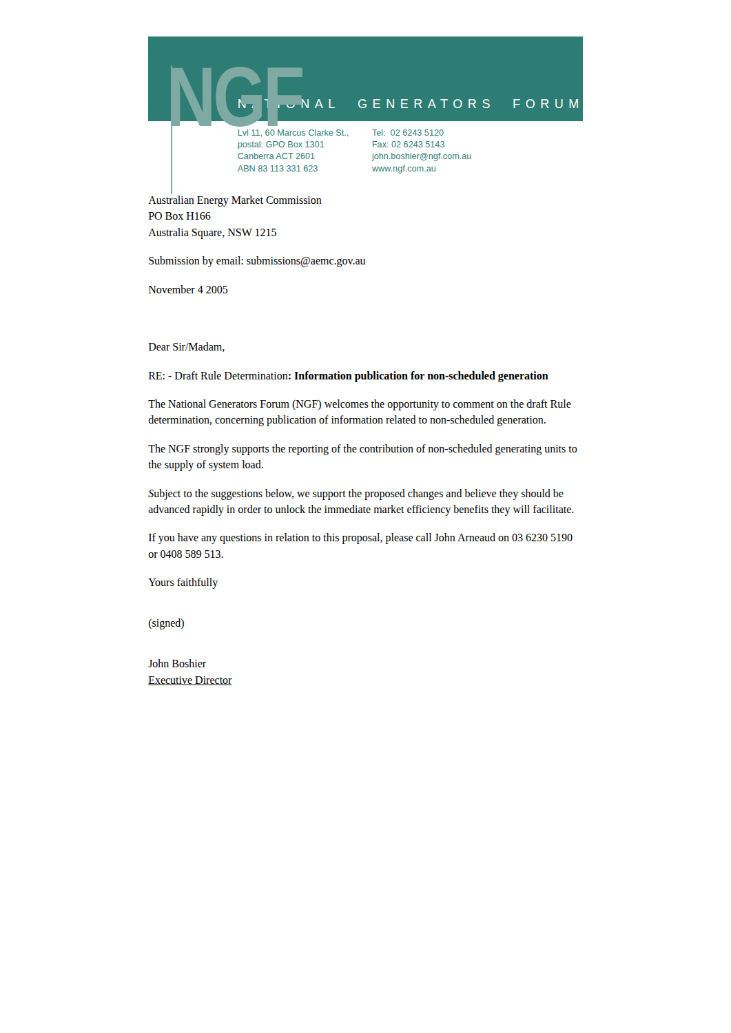NATIONAL GENERATORS FORUM
NGF
| Lvl 11, 60 Marcus Clarke St., | Tel: 02 6243 5120 |
| postal: GPO Box 1301 | Fax: 02 6243 5143 |
| Canberra ACT 2601 | john.boshier@ngf.com.au |
| ABN 83 113 331 623 | www.ngf.com.au |
Australian Energy Market Commission
PO Box H166
Australia Square, NSW 1215
Submission by email: submissions@aemc.gov.au
November 4 2005
Dear Sir/Madam,
RE: - Draft Rule Determination: Information publication for non-scheduled generation
The National Generators Forum (NGF) welcomes the opportunity to comment on the draft Rule determination, concerning publication of information related to non-scheduled generation.
The NGF strongly supports the reporting of the contribution of non-scheduled generating units to the supply of system load.
Subject to the suggestions below, we support the proposed changes and believe they should be advanced rapidly in order to unlock the immediate market efficiency benefits they will facilitate.
If you have any questions in relation to this proposal, please call John Arneaud on 03 6230 5190 or 0408 589 513.
Yours faithfully
(signed)
John Boshier
Executive Director